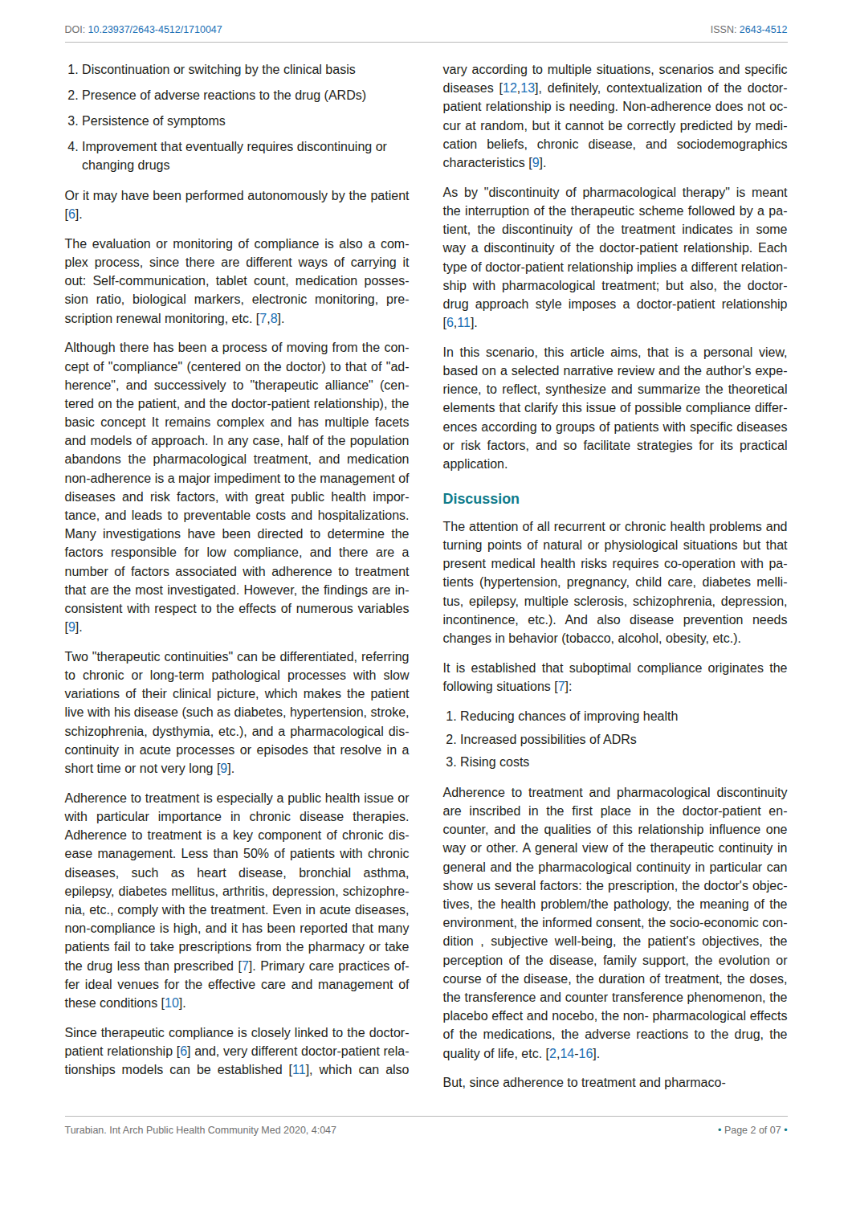DOI: 10.23937/2643-4512/1710047
ISSN: 2643-4512
Discontinuation or switching by the clinical basis
Presence of adverse reactions to the drug (ARDs)
Persistence of symptoms
Improvement that eventually requires discontinuing or changing drugs
Or it may have been performed autonomously by the patient [6].
The evaluation or monitoring of compliance is also a complex process, since there are different ways of carrying it out: Self-communication, tablet count, medication possession ratio, biological markers, electronic monitoring, prescription renewal monitoring, etc. [7,8].
Although there has been a process of moving from the concept of "compliance" (centered on the doctor) to that of "adherence", and successively to "therapeutic alliance" (centered on the patient, and the doctor-patient relationship), the basic concept It remains complex and has multiple facets and models of approach. In any case, half of the population abandons the pharmacological treatment, and medication non-adherence is a major impediment to the management of diseases and risk factors, with great public health importance, and leads to preventable costs and hospitalizations. Many investigations have been directed to determine the factors responsible for low compliance, and there are a number of factors associated with adherence to treatment that are the most investigated. However, the findings are inconsistent with respect to the effects of numerous variables [9].
Two "therapeutic continuities" can be differentiated, referring to chronic or long-term pathological processes with slow variations of their clinical picture, which makes the patient live with his disease (such as diabetes, hypertension, stroke, schizophrenia, dysthymia, etc.), and a pharmacological discontinuity in acute processes or episodes that resolve in a short time or not very long [9].
Adherence to treatment is especially a public health issue or with particular importance in chronic disease therapies. Adherence to treatment is a key component of chronic disease management. Less than 50% of patients with chronic diseases, such as heart disease, bronchial asthma, epilepsy, diabetes mellitus, arthritis, depression, schizophrenia, etc., comply with the treatment. Even in acute diseases, non-compliance is high, and it has been reported that many patients fail to take prescriptions from the pharmacy or take the drug less than prescribed [7]. Primary care practices offer ideal venues for the effective care and management of these conditions [10].
Since therapeutic compliance is closely linked to the doctor-patient relationship [6] and, very different doctor-patient relationships models can be established [11], which can also vary according to multiple situations, scenarios and specific diseases [12,13], definitely, contextualization of the doctor-patient relationship is needing. Non-adherence does not occur at random, but it cannot be correctly predicted by medication beliefs, chronic disease, and sociodemographics characteristics [9].
As by "discontinuity of pharmacological therapy" is meant the interruption of the therapeutic scheme followed by a patient, the discontinuity of the treatment indicates in some way a discontinuity of the doctor-patient relationship. Each type of doctor-patient relationship implies a different relationship with pharmacological treatment; but also, the doctor-drug approach style imposes a doctor-patient relationship [6,11].
In this scenario, this article aims, that is a personal view, based on a selected narrative review and the author's experience, to reflect, synthesize and summarize the theoretical elements that clarify this issue of possible compliance differences according to groups of patients with specific diseases or risk factors, and so facilitate strategies for its practical application.
Discussion
The attention of all recurrent or chronic health problems and turning points of natural or physiological situations but that present medical health risks requires co-operation with patients (hypertension, pregnancy, child care, diabetes mellitus, epilepsy, multiple sclerosis, schizophrenia, depression, incontinence, etc.). And also disease prevention needs changes in behavior (tobacco, alcohol, obesity, etc.).
It is established that suboptimal compliance originates the following situations [7]:
Reducing chances of improving health
Increased possibilities of ADRs
Rising costs
Adherence to treatment and pharmacological discontinuity are inscribed in the first place in the doctor-patient encounter, and the qualities of this relationship influence one way or other. A general view of the therapeutic continuity in general and the pharmacological continuity in particular can show us several factors: the prescription, the doctor's objectives, the health problem/the pathology, the meaning of the environment, the informed consent, the socio-economic condition , subjective well-being, the patient's objectives, the perception of the disease, family support, the evolution or course of the disease, the duration of treatment, the doses, the transference and counter transference phenomenon, the placebo effect and nocebo, the non- pharmacological effects of the medications, the adverse reactions to the drug, the quality of life, etc. [2,14-16].
But, since adherence to treatment and pharmaco-
Turabian. Int Arch Public Health Community Med 2020, 4:047
• Page 2 of 07 •